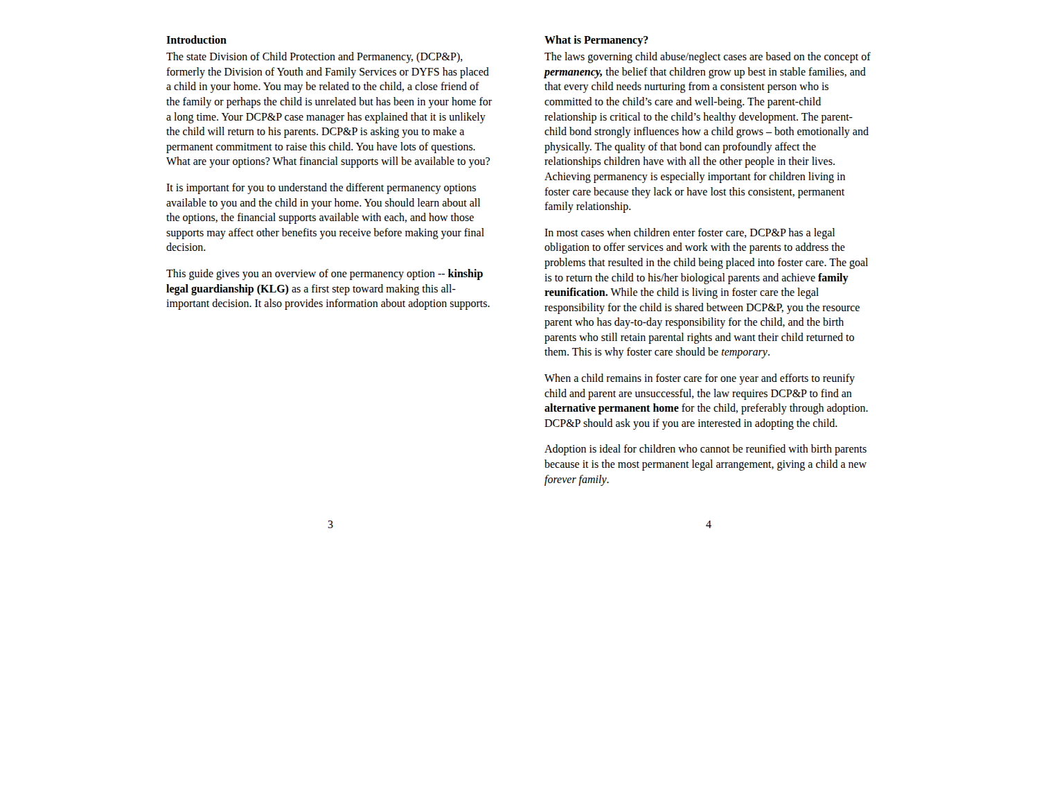Introduction
The state Division of Child Protection and Permanency, (DCP&P), formerly the Division of Youth and Family Services or DYFS has placed a child in your home. You may be related to the child, a close friend of the family or perhaps the child is unrelated but has been in your home for a long time. Your DCP&P case manager has explained that it is unlikely the child will return to his parents. DCP&P is asking you to make a permanent commitment to raise this child. You have lots of questions. What are your options? What financial supports will be available to you?
It is important for you to understand the different permanency options available to you and the child in your home. You should learn about all the options, the financial supports available with each, and how those supports may affect other benefits you receive before making your final decision.
This guide gives you an overview of one permanency option -- kinship legal guardianship (KLG) as a first step toward making this all-important decision. It also provides information about adoption supports.
3
What is Permanency?
The laws governing child abuse/neglect cases are based on the concept of permanency, the belief that children grow up best in stable families, and that every child needs nurturing from a consistent person who is committed to the child’s care and well-being. The parent-child relationship is critical to the child’s healthy development. The parent-child bond strongly influences how a child grows – both emotionally and physically. The quality of that bond can profoundly affect the relationships children have with all the other people in their lives. Achieving permanency is especially important for children living in foster care because they lack or have lost this consistent, permanent family relationship.
In most cases when children enter foster care, DCP&P has a legal obligation to offer services and work with the parents to address the problems that resulted in the child being placed into foster care. The goal is to return the child to his/her biological parents and achieve family reunification. While the child is living in foster care the legal responsibility for the child is shared between DCP&P, you the resource parent who has day-to-day responsibility for the child, and the birth parents who still retain parental rights and want their child returned to them. This is why foster care should be temporary.
When a child remains in foster care for one year and efforts to reunify child and parent are unsuccessful, the law requires DCP&P to find an alternative permanent home for the child, preferably through adoption. DCP&P should ask you if you are interested in adopting the child.
Adoption is ideal for children who cannot be reunified with birth parents because it is the most permanent legal arrangement, giving a child a new forever family.
4